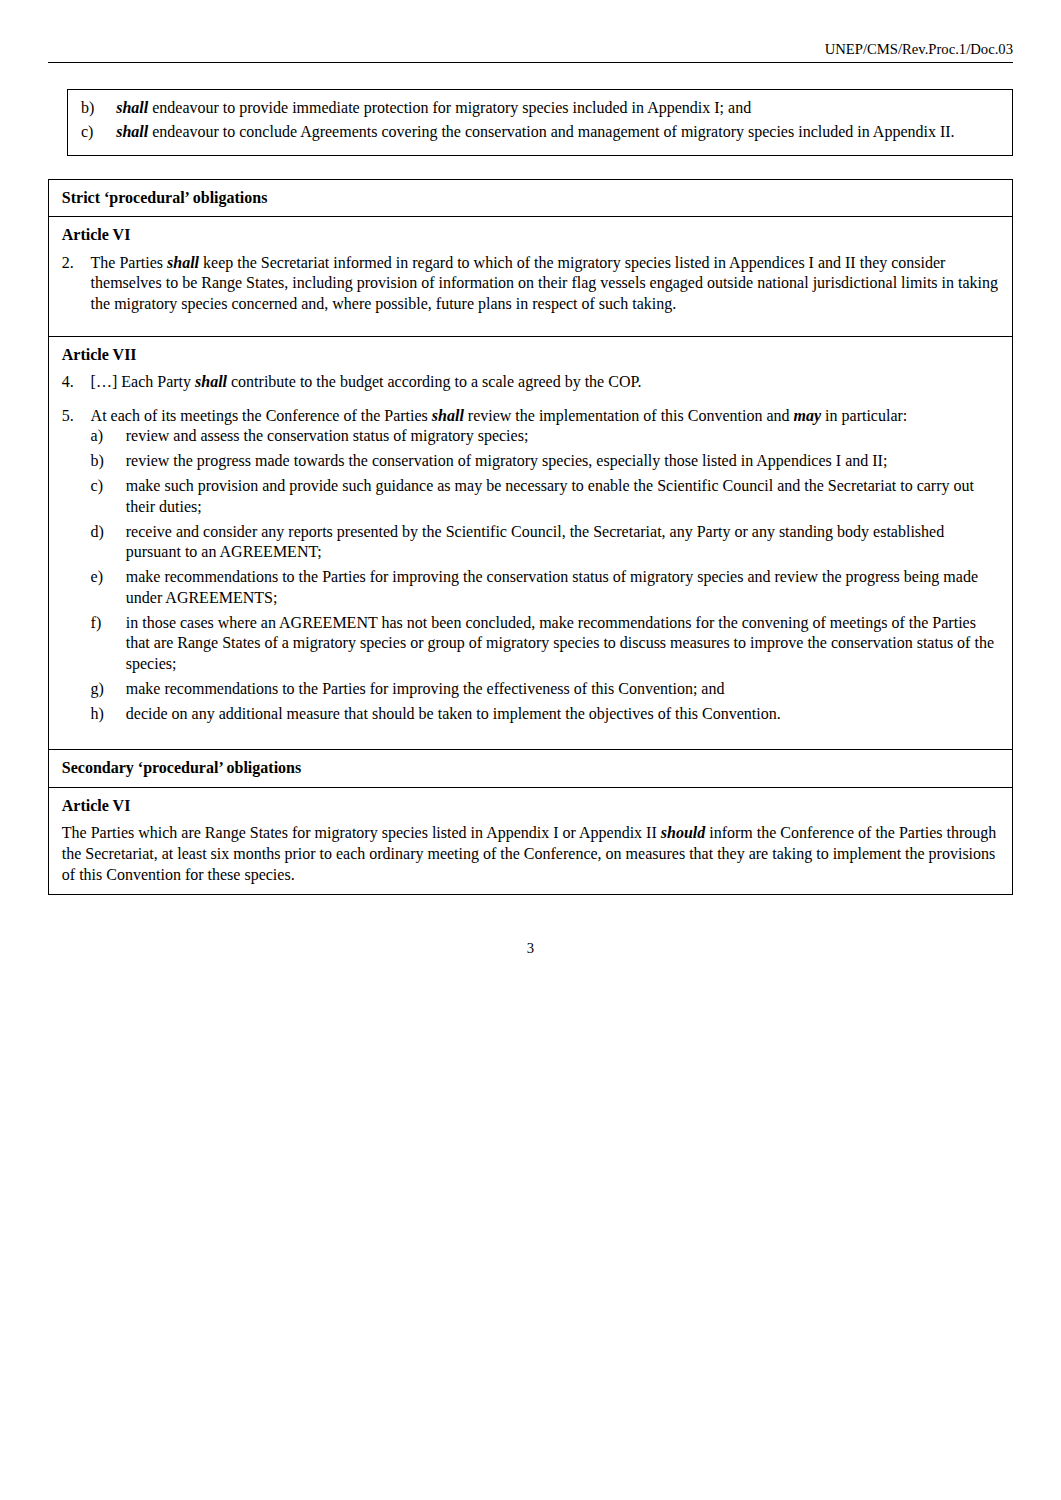UNEP/CMS/Rev.Proc.1/Doc.03
b) shall endeavour to provide immediate protection for migratory species included in Appendix I; and
c) shall endeavour to conclude Agreements covering the conservation and management of migratory species included in Appendix II.
Strict ‘procedural’ obligations
Article VI
2. The Parties shall keep the Secretariat informed in regard to which of the migratory species listed in Appendices I and II they consider themselves to be Range States, including provision of information on their flag vessels engaged outside national jurisdictional limits in taking the migratory species concerned and, where possible, future plans in respect of such taking.
Article VII
4. […] Each Party shall contribute to the budget according to a scale agreed by the COP.
5. At each of its meetings the Conference of the Parties shall review the implementation of this Convention and may in particular:
a) review and assess the conservation status of migratory species;
b) review the progress made towards the conservation of migratory species, especially those listed in Appendices I and II;
c) make such provision and provide such guidance as may be necessary to enable the Scientific Council and the Secretariat to carry out their duties;
d) receive and consider any reports presented by the Scientific Council, the Secretariat, any Party or any standing body established pursuant to an AGREEMENT;
e) make recommendations to the Parties for improving the conservation status of migratory species and review the progress being made under AGREEMENTS;
f) in those cases where an AGREEMENT has not been concluded, make recommendations for the convening of meetings of the Parties that are Range States of a migratory species or group of migratory species to discuss measures to improve the conservation status of the species;
g) make recommendations to the Parties for improving the effectiveness of this Convention; and
h) decide on any additional measure that should be taken to implement the objectives of this Convention.
Secondary ‘procedural’ obligations
Article VI
The Parties which are Range States for migratory species listed in Appendix I or Appendix II should inform the Conference of the Parties through the Secretariat, at least six months prior to each ordinary meeting of the Conference, on measures that they are taking to implement the provisions of this Convention for these species.
3